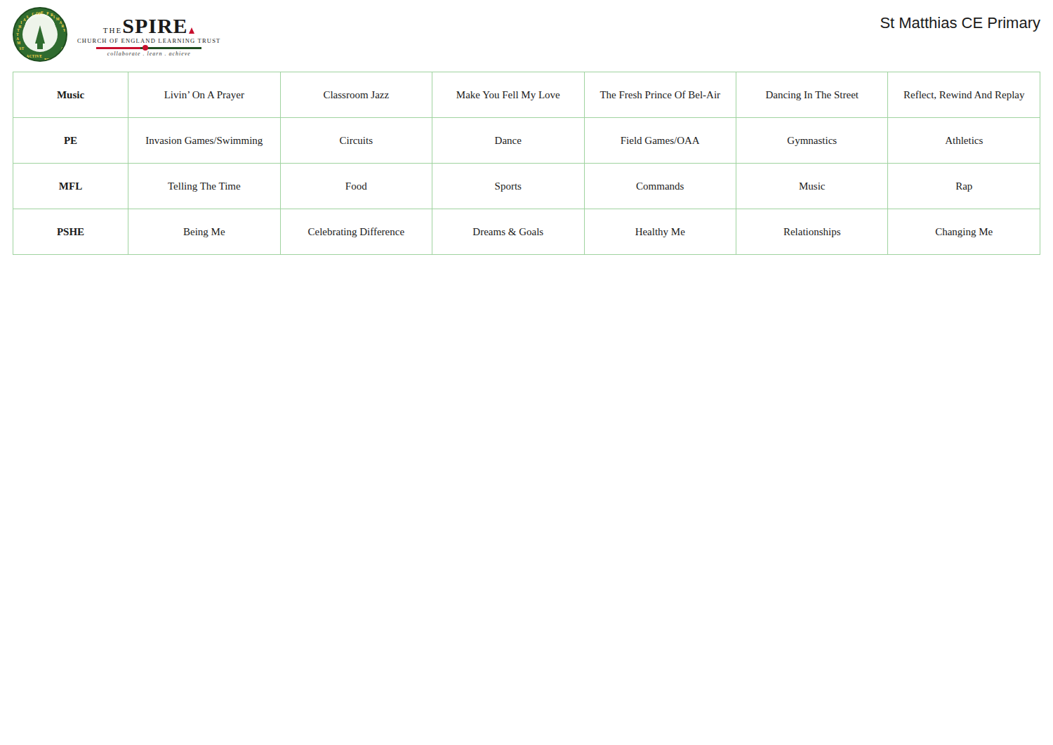St M a t t h i a s C of E P r i m a r y ACHIEVE BELIEVE ACTIVE
THESPIRE
Church of England Learning Trust
collaborate . learn . achieve
St Matthias CE Primary
| Music | Livin’ On A Prayer | Classroom Jazz | Make You Fell My Love | The Fresh Prince Of Bel-Air | Dancing In The Street | Reflect, Rewind And Replay |
| PE | Invasion Games/Swimming | Circuits | Dance | Field Games/OAA | Gymnastics | Athletics |
| MFL | Telling The Time | Food | Sports | Commands | Music | Rap |
| PSHE | Being Me | Celebrating Difference | Dreams & Goals | Healthy Me | Relationships | Changing Me |